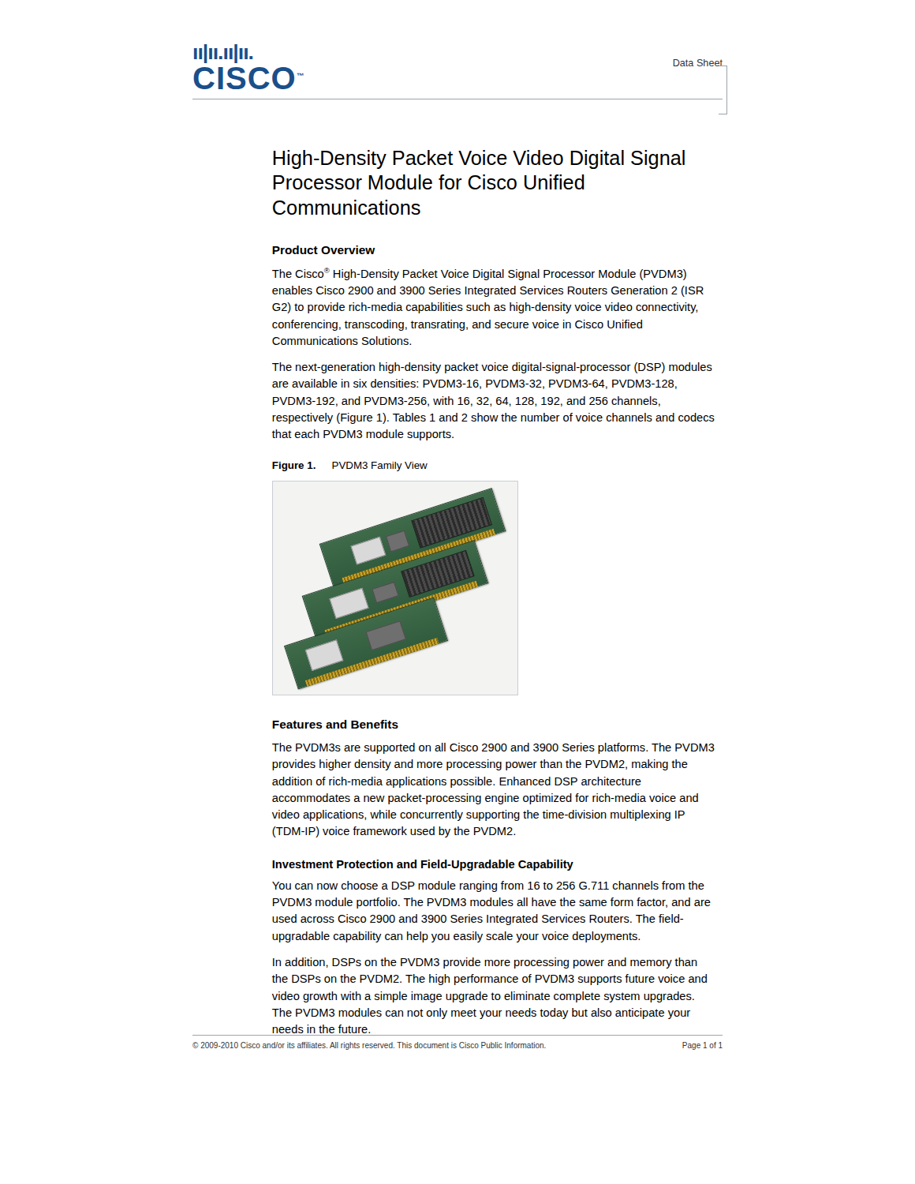ıı|ıı.ıı|ıı.
CISCO™
Data Sheet
High-Density Packet Voice Video Digital Signal Processor Module for Cisco Unified Communications
Product Overview
The Cisco® High-Density Packet Voice Digital Signal Processor Module (PVDM3) enables Cisco 2900 and 3900 Series Integrated Services Routers Generation 2 (ISR G2) to provide rich-media capabilities such as high-density voice video connectivity, conferencing, transcoding, transrating, and secure voice in Cisco Unified Communications Solutions.
The next-generation high-density packet voice digital-signal-processor (DSP) modules are available in six densities: PVDM3-16, PVDM3-32, PVDM3-64, PVDM3-128, PVDM3-192, and PVDM3-256, with 16, 32, 64, 128, 192, and 256 channels, respectively (Figure 1). Tables 1 and 2 show the number of voice channels and codecs that each PVDM3 module supports.
Figure 1. PVDM3 Family View
Features and Benefits
The PVDM3s are supported on all Cisco 2900 and 3900 Series platforms. The PVDM3 provides higher density and more processing power than the PVDM2, making the addition of rich-media applications possible. Enhanced DSP architecture accommodates a new packet-processing engine optimized for rich-media voice and video applications, while concurrently supporting the time-division multiplexing IP (TDM-IP) voice framework used by the PVDM2.
Investment Protection and Field-Upgradable Capability
You can now choose a DSP module ranging from 16 to 256 G.711 channels from the PVDM3 module portfolio. The PVDM3 modules all have the same form factor, and are used across Cisco 2900 and 3900 Series Integrated Services Routers. The field-upgradable capability can help you easily scale your voice deployments.
In addition, DSPs on the PVDM3 provide more processing power and memory than the DSPs on the PVDM2. The high performance of PVDM3 supports future voice and video growth with a simple image upgrade to eliminate complete system upgrades. The PVDM3 modules can not only meet your needs today but also anticipate your needs in the future.
© 2009-2010 Cisco and/or its affiliates. All rights reserved. This document is Cisco Public Information.
Page 1 of 1